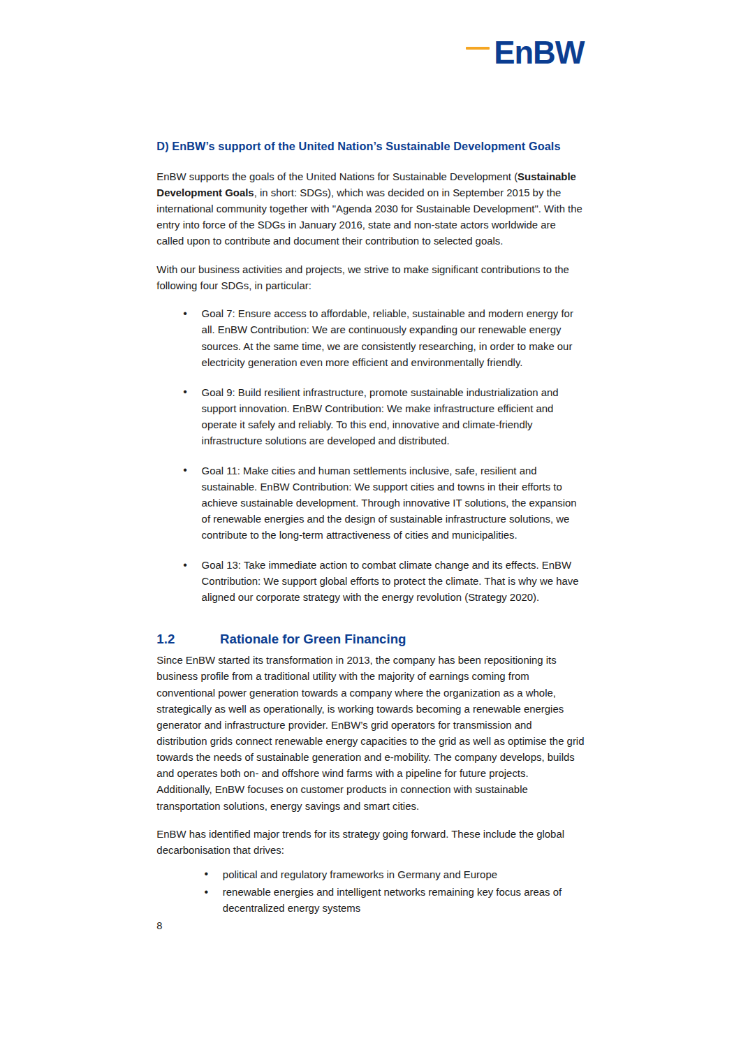EnBW
D) EnBW’s support of the United Nation’s Sustainable Development Goals
EnBW supports the goals of the United Nations for Sustainable Development (Sustainable Development Goals, in short: SDGs), which was decided on in September 2015 by the international community together with "Agenda 2030 for Sustainable Development". With the entry into force of the SDGs in January 2016, state and non-state actors worldwide are called upon to contribute and document their contribution to selected goals.
With our business activities and projects, we strive to make significant contributions to the following four SDGs, in particular:
Goal 7: Ensure access to affordable, reliable, sustainable and modern energy for all. EnBW Contribution: We are continuously expanding our renewable energy sources. At the same time, we are consistently researching, in order to make our electricity generation even more efficient and environmentally friendly.
Goal 9: Build resilient infrastructure, promote sustainable industrialization and support innovation. EnBW Contribution: We make infrastructure efficient and operate it safely and reliably. To this end, innovative and climate-friendly infrastructure solutions are developed and distributed.
Goal 11: Make cities and human settlements inclusive, safe, resilient and sustainable. EnBW Contribution: We support cities and towns in their efforts to achieve sustainable development. Through innovative IT solutions, the expansion of renewable energies and the design of sustainable infrastructure solutions, we contribute to the long-term attractiveness of cities and municipalities.
Goal 13: Take immediate action to combat climate change and its effects. EnBW Contribution: We support global efforts to protect the climate. That is why we have aligned our corporate strategy with the energy revolution (Strategy 2020).
1.2 Rationale for Green Financing
Since EnBW started its transformation in 2013, the company has been repositioning its business profile from a traditional utility with the majority of earnings coming from conventional power generation towards a company where the organization as a whole, strategically as well as operationally, is working towards becoming a renewable energies generator and infrastructure provider. EnBW’s grid operators for transmission and distribution grids connect renewable energy capacities to the grid as well as optimise the grid towards the needs of sustainable generation and e-mobility. The company develops, builds and operates both on- and offshore wind farms with a pipeline for future projects. Additionally, EnBW focuses on customer products in connection with sustainable transportation solutions, energy savings and smart cities.
EnBW has identified major trends for its strategy going forward. These include the global decarbonisation that drives:
political and regulatory frameworks in Germany and Europe
renewable energies and intelligent networks remaining key focus areas of decentralized energy systems
8